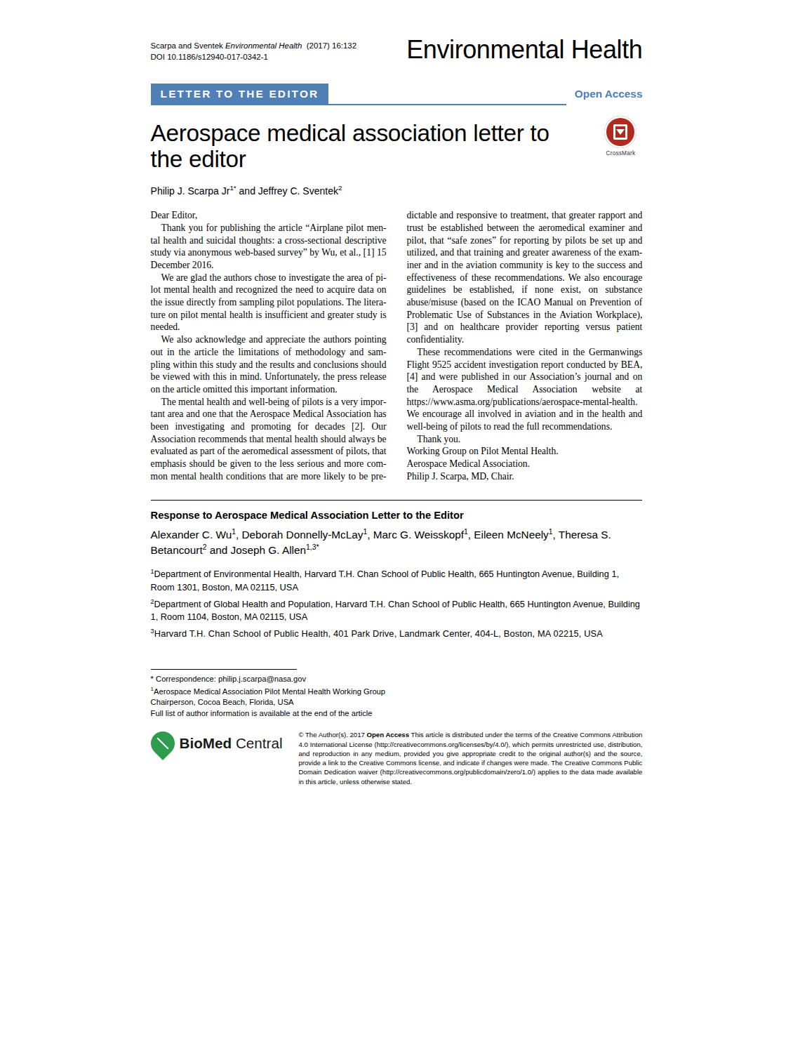Scarpa and Sventek Environmental Health (2017) 16:132
DOI 10.1186/s12940-017-0342-1
Environmental Health
LETTER TO THE EDITOR
Open Access
CrossMark
Aerospace medical association letter to the editor
Philip J. Scarpa Jr1* and Jeffrey C. Sventek2
Dear Editor,
Thank you for publishing the article “Airplane pilot mental health and suicidal thoughts: a cross-sectional descriptive study via anonymous web-based survey” by Wu, et al., [1] 15 December 2016.
We are glad the authors chose to investigate the area of pilot mental health and recognized the need to acquire data on the issue directly from sampling pilot populations. The literature on pilot mental health is insufficient and greater study is needed.
We also acknowledge and appreciate the authors pointing out in the article the limitations of methodology and sampling within this study and the results and conclusions should be viewed with this in mind. Unfortunately, the press release on the article omitted this important information.
The mental health and well-being of pilots is a very important area and one that the Aerospace Medical Association has been investigating and promoting for decades [2]. Our Association recommends that mental health should always be evaluated as part of the aeromedical assessment of pilots, that emphasis should be given to the less serious and more common mental health conditions that are more likely to be predictable and responsive to treatment, that greater rapport and trust be established between the aeromedical examiner and pilot, that “safe zones” for reporting by pilots be set up and utilized, and that training and greater awareness of the examiner and in the aviation community is key to the success and effectiveness of these recommendations. We also encourage guidelines be established, if none exist, on substance abuse/misuse (based on the ICAO Manual on Prevention of Problematic Use of Substances in the Aviation Workplace), [3] and on healthcare provider reporting versus patient confidentiality.
These recommendations were cited in the Germanwings Flight 9525 accident investigation report conducted by BEA, [4] and were published in our Association’s journal and on the Aerospace Medical Association website at https://www.asma.org/publications/aerospace-mental-health. We encourage all involved in aviation and in the health and well-being of pilots to read the full recommendations.
Thank you.
Working Group on Pilot Mental Health.
Aerospace Medical Association.
Philip J. Scarpa, MD, Chair.
Response to Aerospace Medical Association Letter to the Editor
Alexander C. Wu1, Deborah Donnelly-McLay1, Marc G. Weisskopf1, Eileen McNeely1, Theresa S. Betancourt2 and Joseph G. Allen1,3*
1Department of Environmental Health, Harvard T.H. Chan School of Public Health, 665 Huntington Avenue, Building 1, Room 1301, Boston, MA 02115, USA
2Department of Global Health and Population, Harvard T.H. Chan School of Public Health, 665 Huntington Avenue, Building 1, Room 1104, Boston, MA 02115, USA
3Harvard T.H. Chan School of Public Health, 401 Park Drive, Landmark Center, 404-L, Boston, MA 02215, USA
* Correspondence: philip.j.scarpa@nasa.gov
1Aerospace Medical Association Pilot Mental Health Working Group
Chairperson, Cocoa Beach, Florida, USA
Full list of author information is available at the end of the article
BioMed Central
© The Author(s). 2017 Open Access This article is distributed under the terms of the Creative Commons Attribution 4.0 International License (http://creativecommons.org/licenses/by/4.0/), which permits unrestricted use, distribution, and reproduction in any medium, provided you give appropriate credit to the original author(s) and the source, provide a link to the Creative Commons license, and indicate if changes were made. The Creative Commons Public Domain Dedication waiver (http://creativecommons.org/publicdomain/zero/1.0/) applies to the data made available in this article, unless otherwise stated.